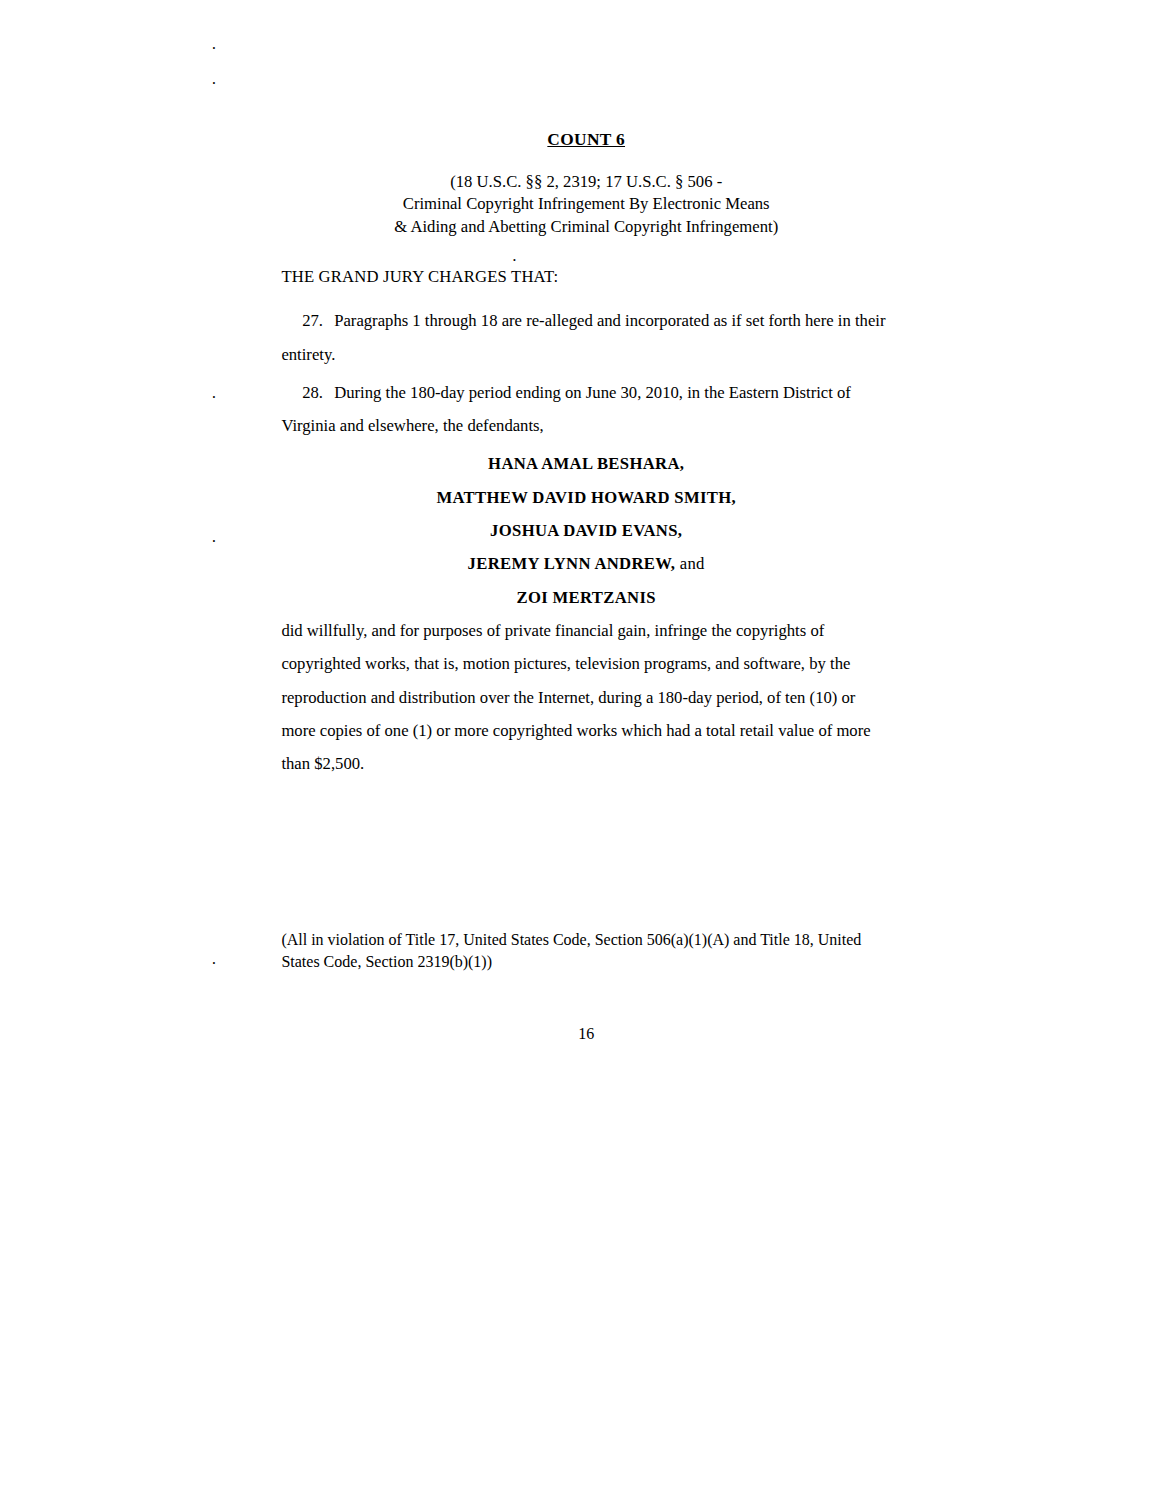COUNT 6
(18 U.S.C. §§ 2, 2319; 17 U.S.C. § 506 -
Criminal Copyright Infringement By Electronic Means
& Aiding and Abetting Criminal Copyright Infringement)
THE GRAND JURY CHARGES THAT:
27. Paragraphs 1 through 18 are re-alleged and incorporated as if set forth here in their entirety.
28. During the 180-day period ending on June 30, 2010, in the Eastern District of Virginia and elsewhere, the defendants,
HANA AMAL BESHARA,
MATTHEW DAVID HOWARD SMITH,
JOSHUA DAVID EVANS,
JEREMY LYNN ANDREW, and
ZOI MERTZANIS
did willfully, and for purposes of private financial gain, infringe the copyrights of copyrighted works, that is, motion pictures, television programs, and software, by the reproduction and distribution over the Internet, during a 180-day period, of ten (10) or more copies of one (1) or more copyrighted works which had a total retail value of more than $2,500.
(All in violation of Title 17, United States Code, Section 506(a)(1)(A) and Title 18, United States Code, Section 2319(b)(1))
16